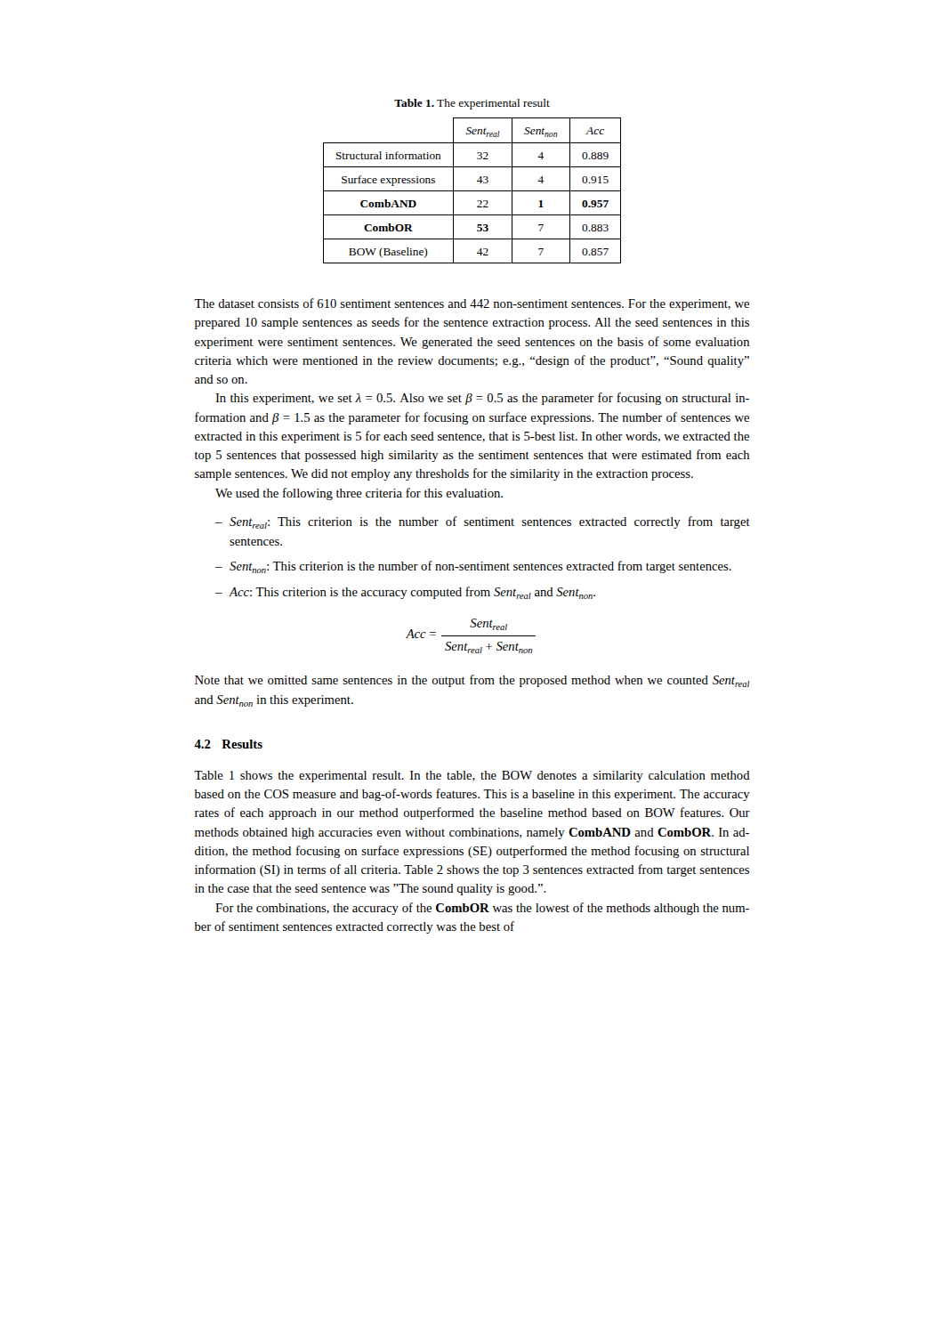Table 1. The experimental result
| | Sent real | Sent non | Acc |
| Structural information | 32 | 4 | 0.889 |
| Surface expressions | 43 | 4 | 0.915 |
| CombAND | 22 | 1 | 0.957 |
| CombOR | 53 | 7 | 0.883 |
| BOW (Baseline) | 42 | 7 | 0.857 |
The dataset consists of 610 sentiment sentences and 442 non-sentiment sentences. For the experiment, we prepared 10 sample sentences as seeds for the sentence extraction process. All the seed sentences in this experiment were sentiment sentences. We generated the seed sentences on the basis of some evaluation criteria which were mentioned in the review documents; e.g., “design of the product”, “Sound quality” and so on.
In this experiment, we set λ = 0.5. Also we set β = 0.5 as the parameter for focusing on structural information and β = 1.5 as the parameter for focusing on surface expressions. The number of sentences we extracted in this experiment is 5 for each seed sentence, that is 5-best list. In other words, we extracted the top 5 sentences that possessed high similarity as the sentiment sentences that were estimated from each sample sentences. We did not employ any thresholds for the similarity in the extraction process.
We used the following three criteria for this evaluation.
Sent real: This criterion is the number of sentiment sentences extracted correctly from target sentences.
Sent non: This criterion is the number of non-sentiment sentences extracted from target sentences.
Acc: This criterion is the accuracy computed from Sent real and Sent non.
Acc = Sent real Sent real + Sent non
Note that we omitted same sentences in the output from the proposed method when we counted Sent real and Sent non in this experiment.
4.2 Results
Table 1 shows the experimental result. In the table, the BOW denotes a similarity calculation method based on the COS measure and bag-of-words features. This is a baseline in this experiment. The accuracy rates of each approach in our method outperformed the baseline method based on BOW features. Our methods obtained high accuracies even without combinations, namely CombAND and CombOR. In addition, the method focusing on surface expressions (SE) outperformed the method focusing on structural information (SI) in terms of all criteria. Table 2 shows the top 3 sentences extracted from target sentences in the case that the seed sentence was ”The sound quality is good.”.
For the combinations, the accuracy of the CombOR was the lowest of the methods although the number of sentiment sentences extracted correctly was the best of